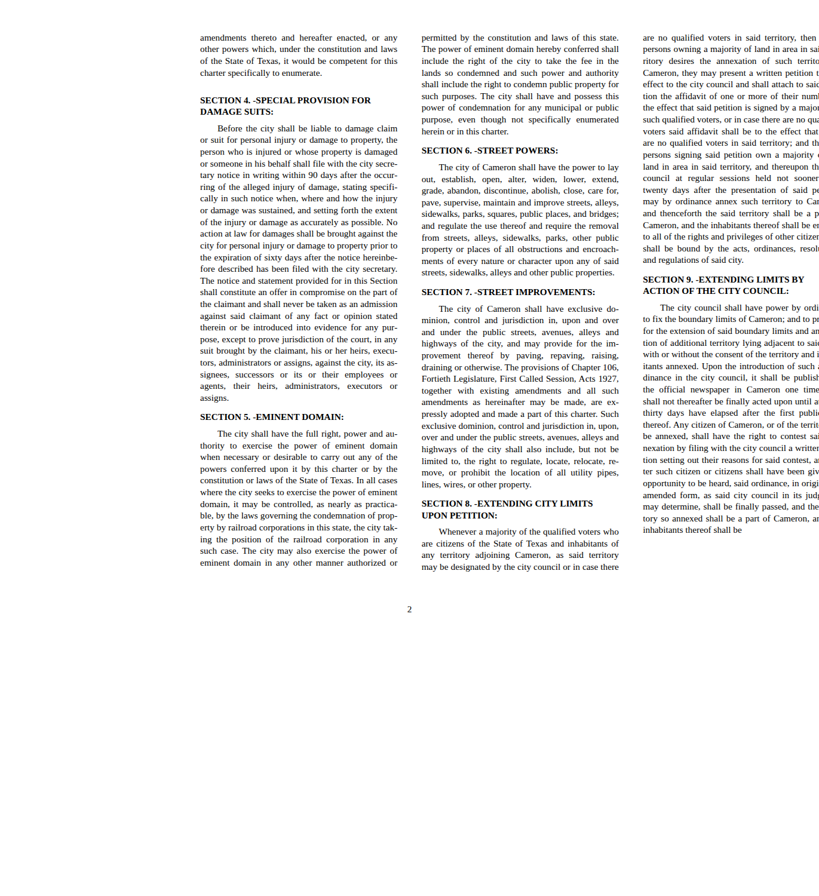amendments thereto and hereafter enacted, or any other powers which, under the constitution and laws of the State of Texas, it would be competent for this charter specifically to enumerate.
SECTION 4. -SPECIAL PROVISION FOR DAMAGE SUITS:
Before the city shall be liable to damage claim or suit for personal injury or damage to property, the person who is injured or whose property is damaged or someone in his behalf shall file with the city secretary notice in writing within 90 days after the occurring of the alleged injury of damage, stating specifically in such notice when, where and how the injury or damage was sustained, and setting forth the extent of the injury or damage as accurately as possible. No action at law for damages shall be brought against the city for personal injury or damage to property prior to the expiration of sixty days after the notice hereinbefore described has been filed with the city secretary. The notice and statement provided for in this Section shall constitute an offer in compromise on the part of the claimant and shall never be taken as an admission against said claimant of any fact or opinion stated therein or be introduced into evidence for any purpose, except to prove jurisdiction of the court, in any suit brought by the claimant, his or her heirs, executors, administrators or assigns, against the city, its assignees, successors or its or their employees or agents, their heirs, administrators, executors or assigns.
SECTION 5. -EMINENT DOMAIN:
The city shall have the full right, power and authority to exercise the power of eminent domain when necessary or desirable to carry out any of the powers conferred upon it by this charter or by the constitution or laws of the State of Texas. In all cases where the city seeks to exercise the power of eminent domain, it may be controlled, as nearly as practicable, by the laws governing the condemnation of property by railroad corporations in this state, the city taking the position of the railroad corporation in any such case. The city may also exercise the power of eminent domain in any other manner authorized or permitted by the constitution and laws of this state. The power of eminent domain hereby conferred shall include the right of the city to take the fee in the lands so condemned and such power and authority shall include the right to condemn public property for such purposes. The city shall have and possess this power of condemnation for any municipal or public purpose, even though not specifically enumerated herein or in this charter.
SECTION 6. -STREET POWERS:
The city of Cameron shall have the power to lay out, establish, open, alter, widen, lower, extend, grade, abandon, discontinue, abolish, close, care for, pave, supervise, maintain and improve streets, alleys, sidewalks, parks, squares, public places, and bridges; and regulate the use thereof and require the removal from streets, alleys, sidewalks, parks, other public property or places of all obstructions and encroachments of every nature or character upon any of said streets, sidewalks, alleys and other public properties.
SECTION 7. -STREET IMPROVEMENTS:
The city of Cameron shall have exclusive dominion, control and jurisdiction in, upon and over and under the public streets, avenues, alleys and highways of the city, and may provide for the improvement thereof by paving, repaving, raising, draining or otherwise. The provisions of Chapter 106, Fortieth Legislature, First Called Session, Acts 1927, together with existing amendments and all such amendments as hereinafter may be made, are expressly adopted and made a part of this charter. Such exclusive dominion, control and jurisdiction in, upon, over and under the public streets, avenues, alleys and highways of the city shall also include, but not be limited to, the right to regulate, locate, relocate, remove, or prohibit the location of all utility pipes, lines, wires, or other property.
SECTION 8. -EXTENDING CITY LIMITS UPON PETITION:
Whenever a majority of the qualified voters who are citizens of the State of Texas and inhabitants of any territory adjoining Cameron, as said territory may be designated by the city council or in case there are no qualified voters in said territory, then when persons owning a majority of land in area in said territory desires the annexation of such territory to Cameron, they may present a written petition to that effect to the city council and shall attach to said petition the affidavit of one or more of their number to the effect that said petition is signed by a majority of such qualified voters, or in case there are no qualified voters said affidavit shall be to the effect that there are no qualified voters in said territory; and that the persons signing said petition own a majority of the land in area in said territory, and thereupon the city council at regular sessions held not sooner than twenty days after the presentation of said petition may by ordinance annex such territory to Cameron and thenceforth the said territory shall be a part of Cameron, and the inhabitants thereof shall be entitled to all of the rights and privileges of other citizens and shall be bound by the acts, ordinances, resolutions and regulations of said city.
SECTION 9. -EXTENDING LIMITS BY ACTION OF THE CITY COUNCIL:
The city council shall have power by ordinance to fix the boundary limits of Cameron; and to provide for the extension of said boundary limits and annexation of additional territory lying adjacent to said city, with or without the consent of the territory and inhabitants annexed. Upon the introduction of such an ordinance in the city council, it shall be published in the official newspaper in Cameron one time, and shall not thereafter be finally acted upon until at least thirty days have elapsed after the first publication thereof. Any citizen of Cameron, or of the territory to be annexed, shall have the right to contest said annexation by filing with the city council a written petition setting out their reasons for said contest, and after such citizen or citizens shall have been given an opportunity to be heard, said ordinance, in original or amended form, as said city council in its judgment may determine, shall be finally passed, and the territory so annexed shall be a part of Cameron, and the inhabitants thereof shall be
2